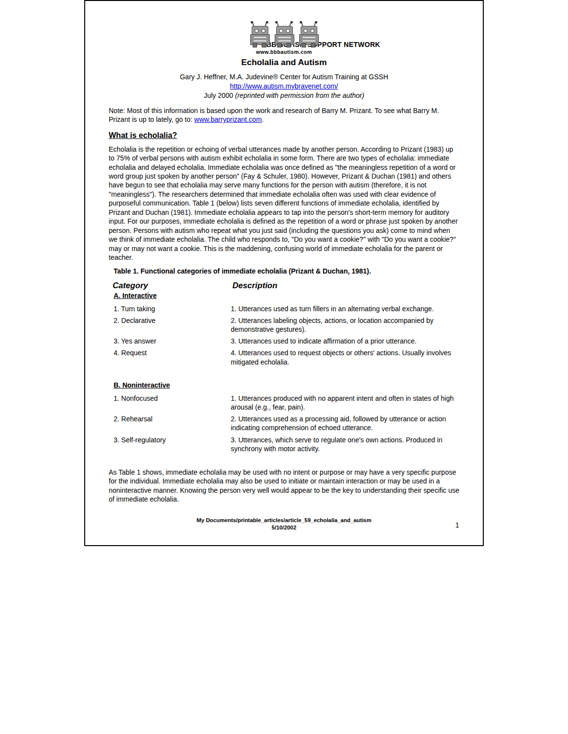BBB AUTISM SUPPORT NETWORK
www.bbbautism.com
Echolalia and Autism
Gary J. Heffner, M.A. Judevine® Center for Autism Training at GSSH
http://www.autism.mybravenet.com/
July 2000 (reprinted with permission from the author)
Note: Most of this information is based upon the work and research of Barry M. Prizant. To see what Barry M. Prizant is up to lately, go to: www.barryprizant.com.
What is echolalia?
Echolalia is the repetition or echoing of verbal utterances made by another person. According to Prizant (1983) up to 75% of verbal persons with autism exhibit echolalia in some form. There are two types of echolalia: immediate echolalia and delayed echolalia. Immediate echolalia was once defined as "the meaningless repetition of a word or word group just spoken by another person" (Fay & Schuler, 1980). However, Prizant & Duchan (1981) and others have begun to see that echolalia may serve many functions for the person with autism (therefore, it is not "meaningless"). The researchers determined that immediate echolalia often was used with clear evidence of purposeful communication. Table 1 (below) lists seven different functions of immediate echolalia, identified by Prizant and Duchan (1981). Immediate echolalia appears to tap into the person's short-term memory for auditory input. For our purposes, immediate echolalia is defined as the repetition of a word or phrase just spoken by another person. Persons with autism who repeat what you just said (including the questions you ask) come to mind when we think of immediate echolalia. The child who responds to, "Do you want a cookie?" with "Do you want a cookie?" may or may not want a cookie. This is the maddening, confusing world of immediate echolalia for the parent or teacher.
Table 1. Functional categories of immediate echolalia (Prizant & Duchan, 1981).
Category
Description
A. Interactive
| 1. Turn taking | 1. Utterances used as turn fillers in an alternating verbal exchange. |
| 2. Declarative | 2. Utterances labeling objects, actions, or location accompanied by demonstrative gestures). |
| 3. Yes answer | 3. Utterances used to indicate affirmation of a prior utterance. |
| 4. Request | 4. Utterances used to request objects or others' actions. Usually involves mitigated echolalia. |
B. Noninteractive
| 1. Nonfocused | 1. Utterances produced with no apparent intent and often in states of high arousal (e.g., fear, pain). |
| 2. Rehearsal | 2. Utterances used as a processing aid, followed by utterance or action indicating comprehension of echoed utterance. |
| 3. Self-regulatory | 3. Utterances, which serve to regulate one's own actions. Produced in synchrony with motor activity. |
As Table 1 shows, immediate echolalia may be used with no intent or purpose or may have a very specific purpose for the individual. Immediate echolalia may also be used to initiate or maintain interaction or may be used in a noninteractive manner. Knowing the person very well would appear to be the key to understanding their specific use of immediate echolalia.
My Documents/printable_articles/article_59_echolalia_and_autism
5/10/2002 1